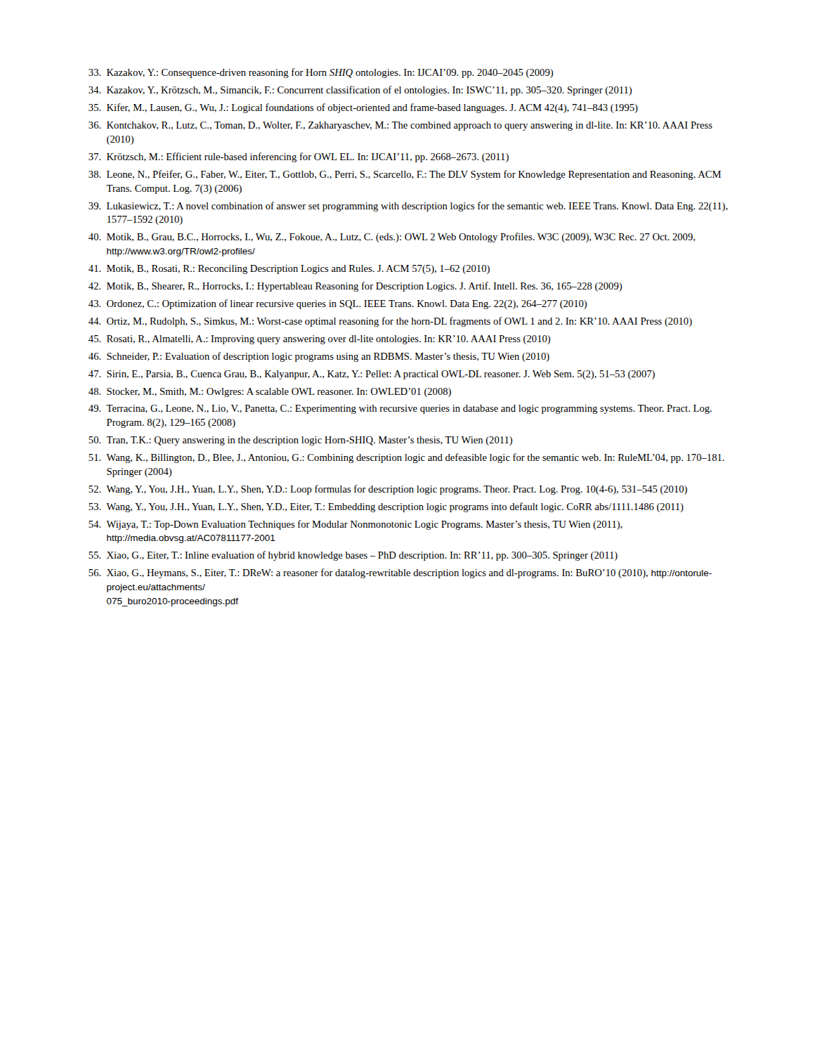Kazakov, Y.: Consequence-driven reasoning for Horn SHIQ ontologies. In: IJCAI’09. pp. 2040–2045 (2009)
Kazakov, Y., Krötzsch, M., Simancik, F.: Concurrent classification of el ontologies. In: ISWC’11, pp. 305–320. Springer (2011)
Kifer, M., Lausen, G., Wu, J.: Logical foundations of object-oriented and frame-based languages. J. ACM 42(4), 741–843 (1995)
Kontchakov, R., Lutz, C., Toman, D., Wolter, F., Zakharyaschev, M.: The combined approach to query answering in dl-lite. In: KR’10. AAAI Press (2010)
Krötzsch, M.: Efficient rule-based inferencing for OWL EL. In: IJCAI’11, pp. 2668–2673. (2011)
Leone, N., Pfeifer, G., Faber, W., Eiter, T., Gottlob, G., Perri, S., Scarcello, F.: The DLV System for Knowledge Representation and Reasoning. ACM Trans. Comput. Log. 7(3) (2006)
Lukasiewicz, T.: A novel combination of answer set programming with description logics for the semantic web. IEEE Trans. Knowl. Data Eng. 22(11), 1577–1592 (2010)
Motik, B., Grau, B.C., Horrocks, I., Wu, Z., Fokoue, A., Lutz, C. (eds.): OWL 2 Web Ontology Profiles. W3C (2009), W3C Rec. 27 Oct. 2009, http://www.w3.org/TR/owl2-profiles/
Motik, B., Rosati, R.: Reconciling Description Logics and Rules. J. ACM 57(5), 1–62 (2010)
Motik, B., Shearer, R., Horrocks, I.: Hypertableau Reasoning for Description Logics. J. Artif. Intell. Res. 36, 165–228 (2009)
Ordonez, C.: Optimization of linear recursive queries in SQL. IEEE Trans. Knowl. Data Eng. 22(2), 264–277 (2010)
Ortiz, M., Rudolph, S., Simkus, M.: Worst-case optimal reasoning for the horn-DL fragments of OWL 1 and 2. In: KR’10. AAAI Press (2010)
Rosati, R., Almatelli, A.: Improving query answering over dl-lite ontologies. In: KR’10. AAAI Press (2010)
Schneider, P.: Evaluation of description logic programs using an RDBMS. Master’s thesis, TU Wien (2010)
Sirin, E., Parsia, B., Cuenca Grau, B., Kalyanpur, A., Katz, Y.: Pellet: A practical OWL-DL reasoner. J. Web Sem. 5(2), 51–53 (2007)
Stocker, M., Smith, M.: Owlgres: A scalable OWL reasoner. In: OWLED’01 (2008)
Terracina, G., Leone, N., Lio, V., Panetta, C.: Experimenting with recursive queries in database and logic programming systems. Theor. Pract. Log. Program. 8(2), 129–165 (2008)
Tran, T.K.: Query answering in the description logic Horn-SHIQ. Master’s thesis, TU Wien (2011)
Wang, K., Billington, D., Blee, J., Antoniou, G.: Combining description logic and defeasible logic for the semantic web. In: RuleML’04, pp. 170–181. Springer (2004)
Wang, Y., You, J.H., Yuan, L.Y., Shen, Y.D.: Loop formulas for description logic programs. Theor. Pract. Log. Prog. 10(4-6), 531–545 (2010)
Wang, Y., You, J.H., Yuan, L.Y., Shen, Y.D., Eiter, T.: Embedding description logic programs into default logic. CoRR abs/1111.1486 (2011)
Wijaya, T.: Top-Down Evaluation Techniques for Modular Nonmonotonic Logic Programs. Master’s thesis, TU Wien (2011), http://media.obvsg.at/AC07811177-2001
Xiao, G., Eiter, T.: Inline evaluation of hybrid knowledge bases – PhD description. In: RR’11, pp. 300–305. Springer (2011)
Xiao, G., Heymans, S., Eiter, T.: DReW: a reasoner for datalog-rewritable description logics and dl-programs. In: BuRO’10 (2010), http://ontorule-project.eu/attachments/
075_buro2010-proceedings.pdf